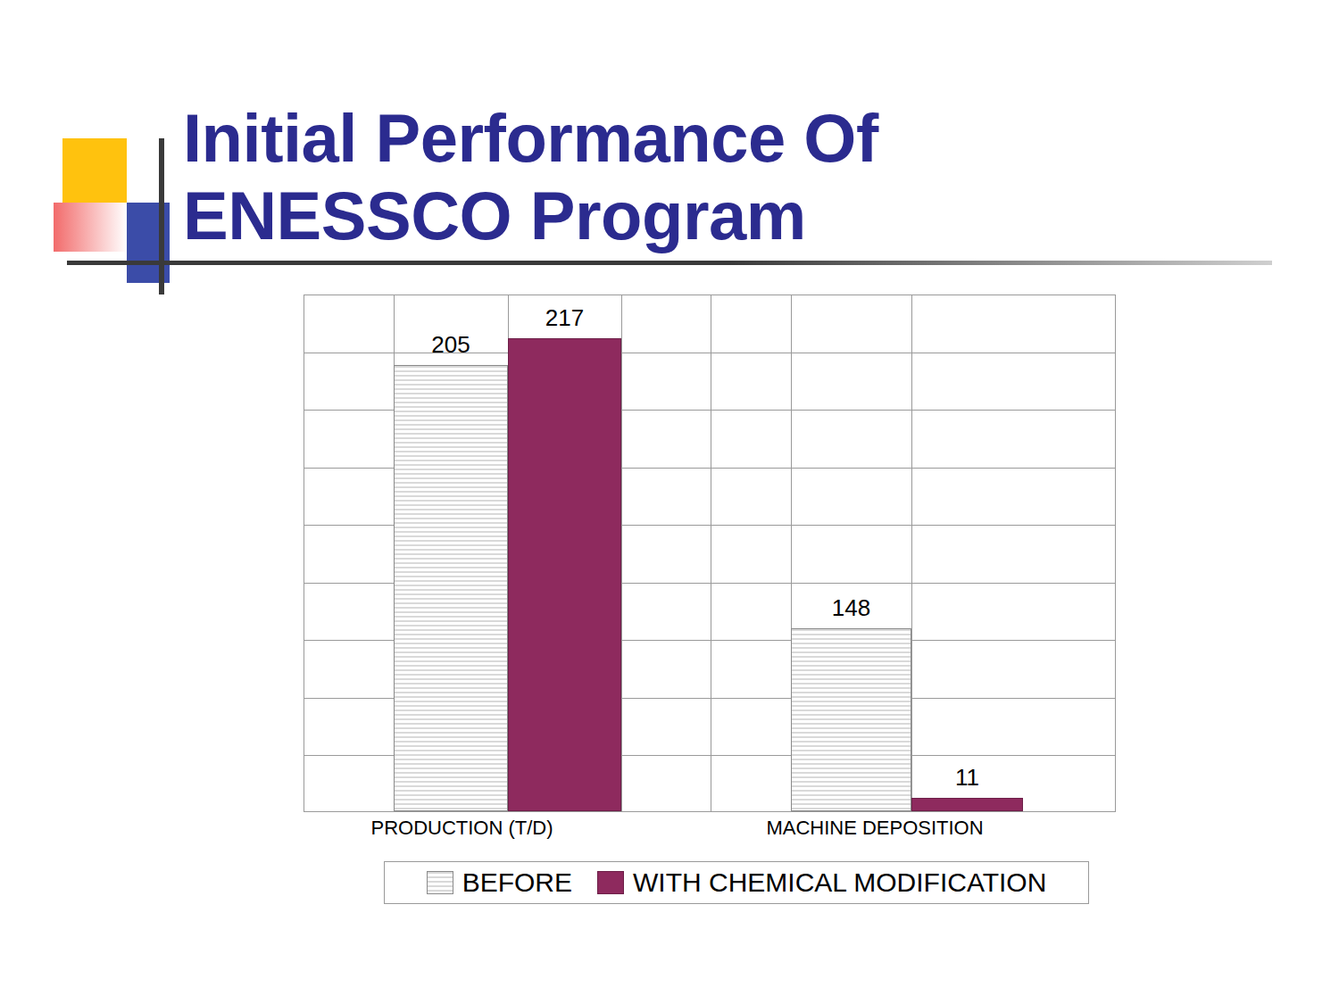Initial Performance Of ENESSCO Program
205
217
148
11
PRODUCTION (T/D)
MACHINE DEPOSITION
BEFORE WITH CHEMICAL MODIFICATION